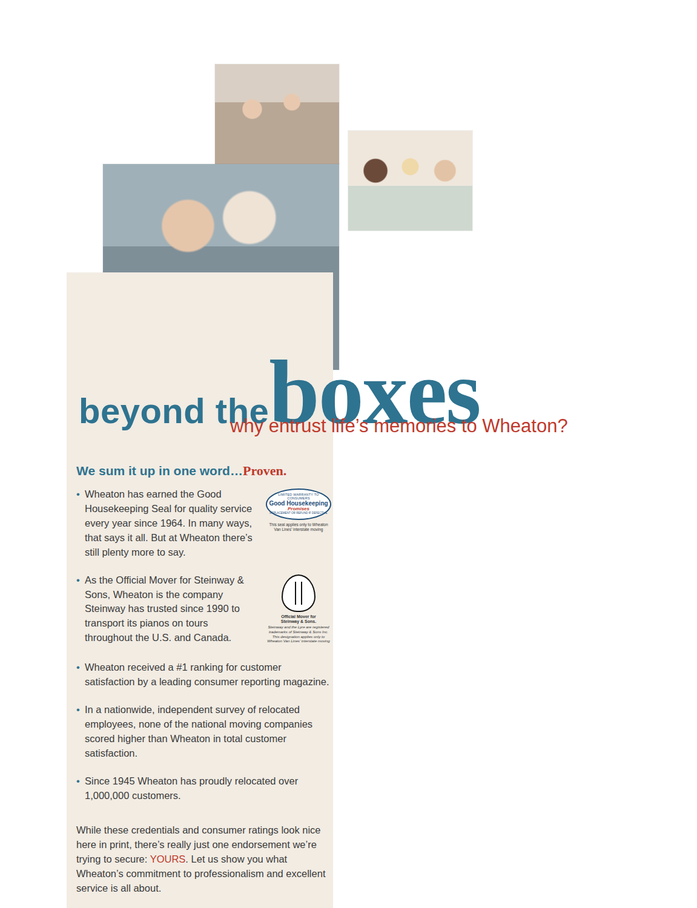beyond the boxes
why entrust life’s memories to Wheaton?
We sum it up in one word…Proven.
LIMITED WARRANTY TO CONSUMERS Good Housekeeping Promises REPLACEMENT OR REFUND IF DEFECTIVE
This seal applies only to Wheaton Van Lines’ interstate moving
Wheaton has earned the Good Housekeeping Seal for quality service every year since 1964. In many ways, that says it all. But at Wheaton there’s still plenty more to say.
Official Mover for Steinway & Sons. Steinway and the Lyre are registered trademarks of Steinway & Sons Inc. This designation applies only to Wheaton Van Lines’ interstate moving
As the Official Mover for Steinway & Sons, Wheaton is the company Steinway has trusted since 1990 to transport its pianos on tours throughout the U.S. and Canada.
Wheaton received a #1 ranking for customer satisfaction by a leading consumer reporting magazine.
In a nationwide, independent survey of relocated employees, none of the national moving companies scored higher than Wheaton in total customer satisfaction.
Since 1945 Wheaton has proudly relocated over 1,000,000 customers.
While these credentials and consumer ratings look nice here in print, there’s really just one endorsement we’re trying to secure: YOURS. Let us show you what Wheaton’s commitment to professionalism and excellent service is all about.